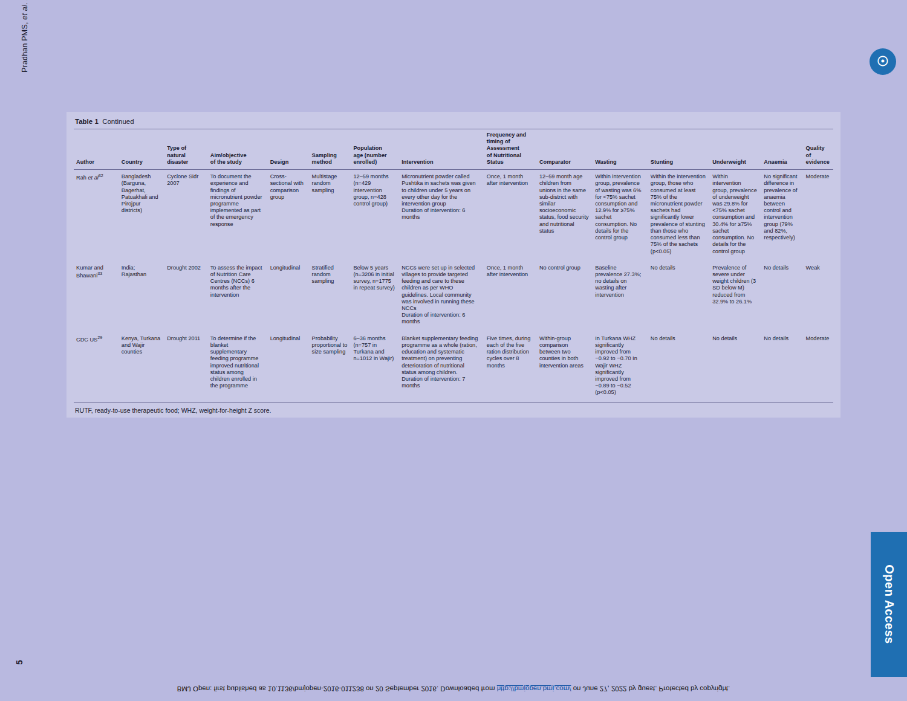Pradhan PMS, et al. BMJ Open 2016;6:e011238. doi:10.1136/bmjopen-2016-011238
☉
Table 1 Continued
| Author | Country | Type of natural disaster | Aim/objective of the study | Design | Sampling method | Population age (number enrolled) | Intervention | Frequency and timing of Assessment of Nutritional Status | Comparator | Wasting | Stunting | Underweight | Anaemia | Quality of evidence |
| --- | --- | --- | --- | --- | --- | --- | --- | --- | --- | --- | --- | --- | --- | --- |
| Rah et al 32 | Bangladesh (Barguna, Bagerhat, Patuakhali and Pirojpur districts) | Cyclone Sidr 2007 | To document the experience and findings of micronutrient powder programme implemented as part of the emergency response | Cross-sectional with comparison group | Multistage random sampling | 12–59 months (n=429 intervention group, n=428 control group) | Micronutrient powder called Pushtika in sachets was given to children under 5 years on every other day for the intervention group Duration of intervention: 6 months | Once, 1 month after intervention | 12–59 month age children from unions in the same sub-district with similar socioeconomic status, food security and nutritional status | Within intervention group, prevalence of wasting was 6% for <75% sachet consumption and 12.9% for ≥75% sachet consumption. No details for the control group | Within the intervention group, those who consumed at least 75% of the micronutrient powder sachets had significantly lower prevalence of stunting than those who consumed less than 75% of the sachets (p<0.05) | Within intervention group, prevalence of underweight was 29.8% for <75% sachet consumption and 30.4% for ≥75% sachet consumption. No details for the control group | No significant difference in prevalence of anaemia between control and intervention group (79% and 82%, respectively) | Moderate |
| Kumar and Bhawani 33 | India; Rajasthan | Drought 2002 | To assess the impact of Nutrition Care Centres (NCCs) 6 months after the intervention | Longitudinal | Stratified random sampling | Below 5 years (n=3206 in initial survey, n=1775 in repeat survey) | NCCs were set up in selected villages to provide targeted feeding and care to these children as per WHO guidelines. Local community was involved in running these NCCs Duration of intervention: 6 months | Once, 1 month after intervention | No control group | Baseline prevalence 27.3%; no details on wasting after intervention | No details | Prevalence of severe under weight children (3 SD below M) reduced from 32.9% to 26.1% | No details | Weak |
| CDC US 29 | Kenya, Turkana and Wajir counties | Drought 2011 | To determine if the blanket supplementary feeding programme improved nutritional status among children enrolled in the programme | Longitudinal | Probability proportional to size sampling | 6–36 months (n=757 in Turkana and n=1012 in Wajir) | Blanket supplementary feeding programme as a whole (ration, education and systematic treatment) on preventing deterioration of nutritional status among children. Duration of intervention: 7 months | Five times, during each of the five ration distribution cycles over 8 months | Within-group comparison between two counties in both intervention areas | In Turkana WHZ significantly improved from −0.92 to −0.70 In Wajir WHZ significantly improved from −0.89 to −0.52 (p<0.05) | No details | No details | No details | Moderate |
RUTF, ready-to-use therapeutic food; WHZ, weight-for-height Z score.
Open Access
5
BMJ Open: first published as 10.1136/bmjopen-2016-011238 on 20 September 2016. Downloaded from http://bmjopen.bmj.com/ on June 27, 2022 by guest. Protected by copyright.